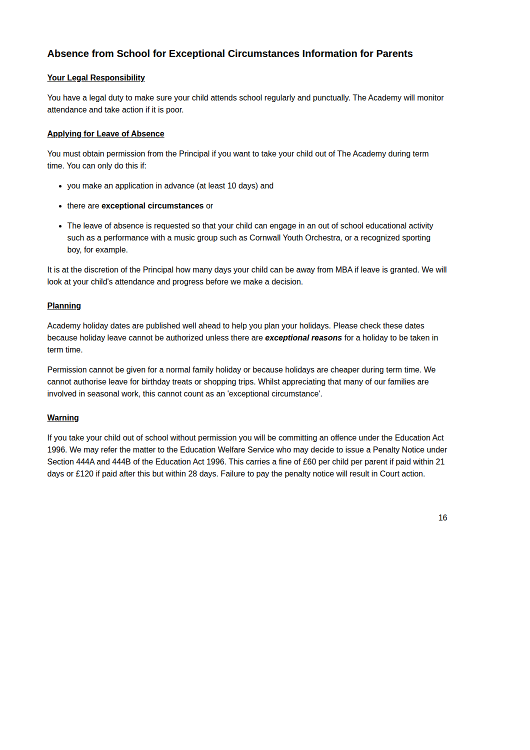Absence from School for Exceptional Circumstances Information for Parents
Your Legal Responsibility
You have a legal duty to make sure your child attends school regularly and punctually. The Academy will monitor attendance and take action if it is poor.
Applying for Leave of Absence
You must obtain permission from the Principal if you want to take your child out of The Academy during term time. You can only do this if:
you make an application in advance (at least 10 days) and
there are exceptional circumstances or
The leave of absence is requested so that your child can engage in an out of school educational activity such as a performance with a music group such as Cornwall Youth Orchestra, or a recognized sporting boy, for example.
It is at the discretion of the Principal how many days your child can be away from MBA if leave is granted. We will look at your child's attendance and progress before we make a decision.
Planning
Academy holiday dates are published well ahead to help you plan your holidays. Please check these dates because holiday leave cannot be authorized unless there are exceptional reasons for a holiday to be taken in term time.
Permission cannot be given for a normal family holiday or because holidays are cheaper during term time. We cannot authorise leave for birthday treats or shopping trips. Whilst appreciating that many of our families are involved in seasonal work, this cannot count as an 'exceptional circumstance'.
Warning
If you take your child out of school without permission you will be committing an offence under the Education Act 1996. We may refer the matter to the Education Welfare Service who may decide to issue a Penalty Notice under Section 444A and 444B of the Education Act 1996. This carries a fine of £60 per child per parent if paid within 21 days or £120 if paid after this but within 28 days. Failure to pay the penalty notice will result in Court action.
16